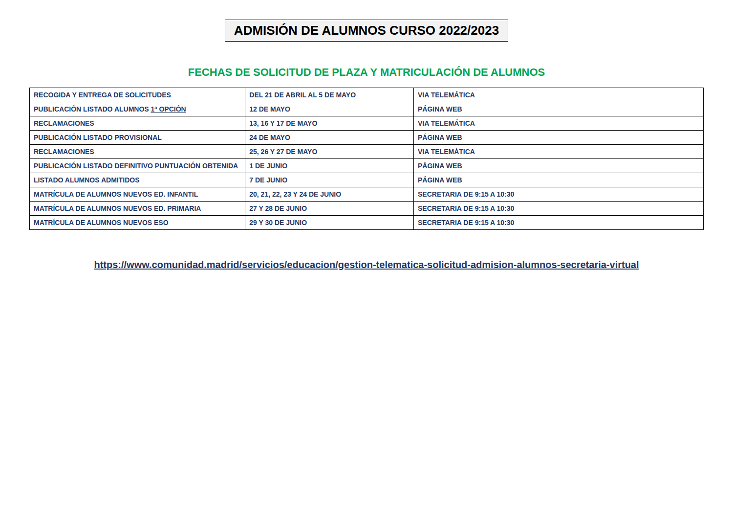ADMISIÓN DE ALUMNOS CURSO 2022/2023
FECHAS DE SOLICITUD DE PLAZA Y MATRICULACIÓN DE ALUMNOS
| RECOGIDA Y ENTREGA DE SOLICITUDES | DEL 21 DE ABRIL AL 5 DE MAYO | VIA TELEMÁTICA |
| PUBLICACIÓN LISTADO ALUMNOS 1ª OPCIÓN | 12 DE MAYO | PÁGINA WEB |
| RECLAMACIONES | 13, 16 Y 17 DE MAYO | VIA TELEMÁTICA |
| PUBLICACIÓN LISTADO PROVISIONAL | 24 DE MAYO | PÁGINA WEB |
| RECLAMACIONES | 25, 26 Y 27 DE MAYO | VIA TELEMÁTICA |
| PUBLICACIÓN LISTADO DEFINITIVO PUNTUACIÓN OBTENIDA | 1 DE JUNIO | PÁGINA WEB |
| LISTADO ALUMNOS ADMITIDOS | 7 DE JUNIO | PÁGINA WEB |
| MATRÍCULA DE ALUMNOS NUEVOS ED. INFANTIL | 20, 21, 22, 23 Y 24 DE JUNIO | SECRETARIA DE 9:15 A 10:30 |
| MATRÍCULA DE ALUMNOS NUEVOS ED. PRIMARIA | 27 Y 28 DE JUNIO | SECRETARIA DE 9:15 A 10:30 |
| MATRÍCULA DE ALUMNOS NUEVOS ESO | 29 Y 30 DE JUNIO | SECRETARIA DE 9:15 A 10:30 |
https://www.comunidad.madrid/servicios/educacion/gestion-telematica-solicitud-admision-alumnos-secretaria-virtual